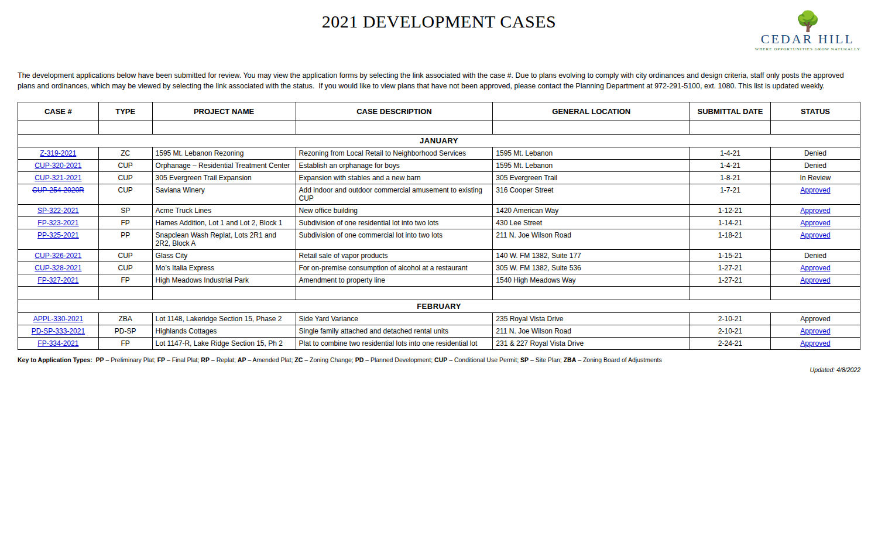2021 DEVELOPMENT CASES
🌳
CEDAR HILL
WHERE OPPORTUNITIES GROW NATURALLY
The development applications below have been submitted for review. You may view the application forms by selecting the link associated with the case #. Due to plans evolving to comply with city ordinances and design criteria, staff only posts the approved plans and ordinances, which may be viewed by selecting the link associated with the status. If you would like to view plans that have not been approved, please contact the Planning Department at 972-291-5100, ext. 1080. This list is updated weekly.
| CASE # | TYPE | PROJECT NAME | CASE DESCRIPTION | GENERAL LOCATION | SUBMITTAL DATE | STATUS |
| --- | --- | --- | --- | --- | --- | --- |
| JANUARY |
| Z-319-2021 | ZC | 1595 Mt. Lebanon Rezoning | Rezoning from Local Retail to Neighborhood Services | 1595 Mt. Lebanon | 1-4-21 | Denied |
| CUP-320-2021 | CUP | Orphanage – Residential Treatment Center | Establish an orphanage for boys | 1595 Mt. Lebanon | 1-4-21 | Denied |
| CUP-321-2021 | CUP | 305 Evergreen Trail Expansion | Expansion with stables and a new barn | 305 Evergreen Trail | 1-8-21 | In Review |
| CUP-254-2020R | CUP | Saviana Winery | Add indoor and outdoor commercial amusement to existing CUP | 316 Cooper Street | 1-7-21 | Approved |
| SP-322-2021 | SP | Acme Truck Lines | New office building | 1420 American Way | 1-12-21 | Approved |
| FP-323-2021 | FP | Hames Addition, Lot 1 and Lot 2, Block 1 | Subdivision of one residential lot into two lots | 430 Lee Street | 1-14-21 | Approved |
| PP-325-2021 | PP | Snapclean Wash Replat, Lots 2R1 and 2R2, Block A | Subdivision of one commercial lot into two lots | 211 N. Joe Wilson Road | 1-18-21 | Approved |
| CUP-326-2021 | CUP | Glass City | Retail sale of vapor products | 140 W. FM 1382, Suite 177 | 1-15-21 | Denied |
| CUP-328-2021 | CUP | Mo’s Italia Express | For on-premise consumption of alcohol at a restaurant | 305 W. FM 1382, Suite 536 | 1-27-21 | Approved |
| FP-327-2021 | FP | High Meadows Industrial Park | Amendment to property line | 1540 High Meadows Way | 1-27-21 | Approved |
| FEBRUARY |
| APPL-330-2021 | ZBA | Lot 1148, Lakeridge Section 15, Phase 2 | Side Yard Variance | 235 Royal Vista Drive | 2-10-21 | Approved |
| PD-SP-333-2021 | PD-SP | Highlands Cottages | Single family attached and detached rental units | 211 N. Joe Wilson Road | 2-10-21 | Approved |
| FP-334-2021 | FP | Lot 1147-R, Lake Ridge Section 15, Ph 2 | Plat to combine two residential lots into one residential lot | 231 & 227 Royal Vista Drive | 2-24-21 | Approved |
Key to Application Types: PP – Preliminary Plat; FP – Final Plat; RP – Replat; AP – Amended Plat; ZC – Zoning Change; PD – Planned Development; CUP – Conditional Use Permit; SP – Site Plan; ZBA – Zoning Board of Adjustments
Updated: 4/8/2022